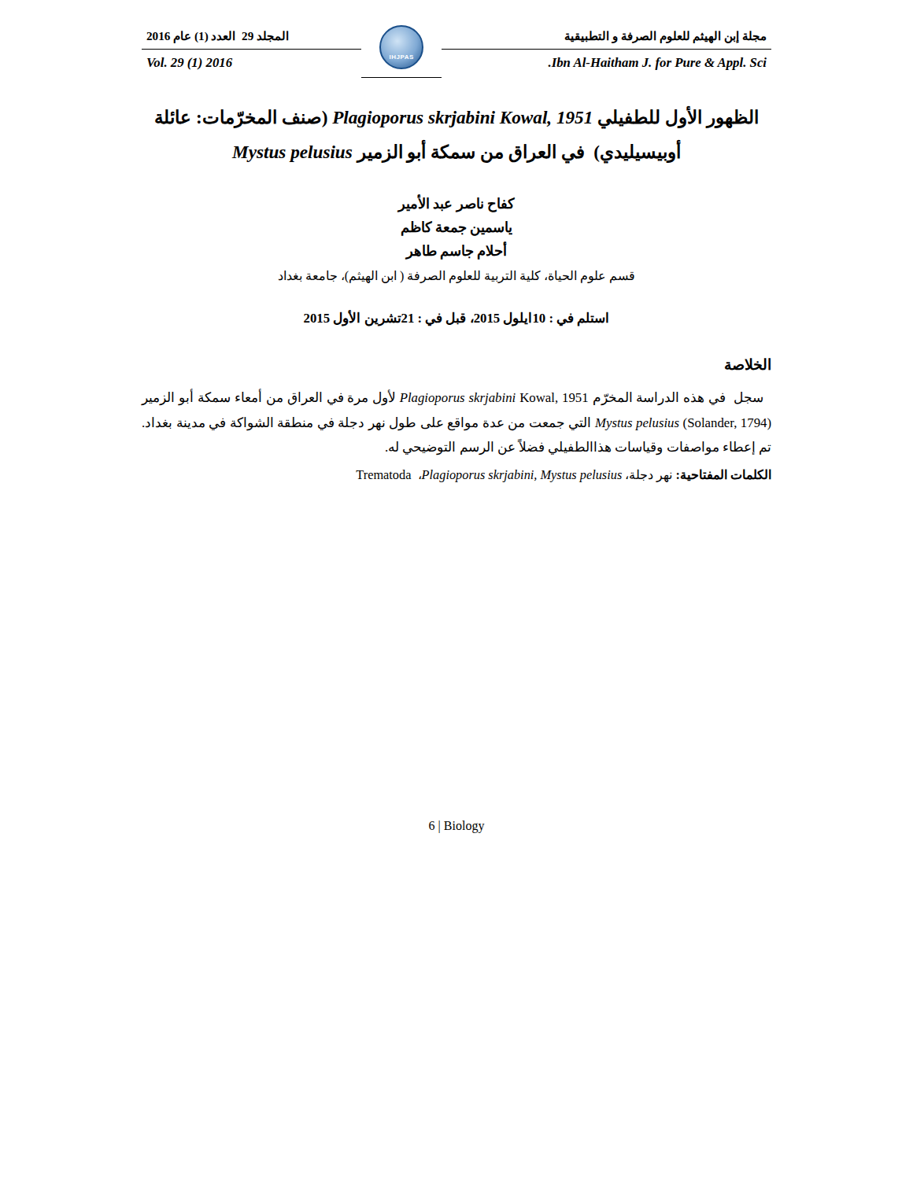| مجلة إبن الهيثم للعلوم الصرفة و التطبيقية | IHJPAS | المجلد 29 العدد (1) عام 2016 |
| Ibn Al-Haitham J. for Pure & Appl. Sci. | Vol. 29 (1) 2016 |
الظهور الأول للطفيلي Plagioporus skrjabini Kowal, 1951 (صنف المخرّمات: عائلة أوبيسيليدي) في العراق من سمكة أبو الزمير Mystus pelusius
كفاح ناصر عبد الأمير
ياسمين جمعة كاظم
أحلام جاسم طاهر
قسم علوم الحياة، كلية التربية للعلوم الصرفة ( ابن الهيثم)، جامعة بغداد
استلم في : 10ايلول 2015، قبل في : 21تشرين الأول 2015
الخلاصة
سجل في هذه الدراسة المخرّم Plagioporus skrjabini Kowal, 1951 لأول مرة في العراق من أمعاء سمكة أبو الزمير Mystus pelusius (Solander, 1794) التي جمعت من عدة مواقع على طول نهر دجلة في منطقة الشواكة في مدينة بغداد. تم إعطاء مواصفات وقياسات هذاالطفيلي فضلاً عن الرسم التوضيحي له.
الكلمات المفتاحية: نهر دجلة، Trematoda ،Plagioporus skrjabini, Mystus pelusius
6 | Biology